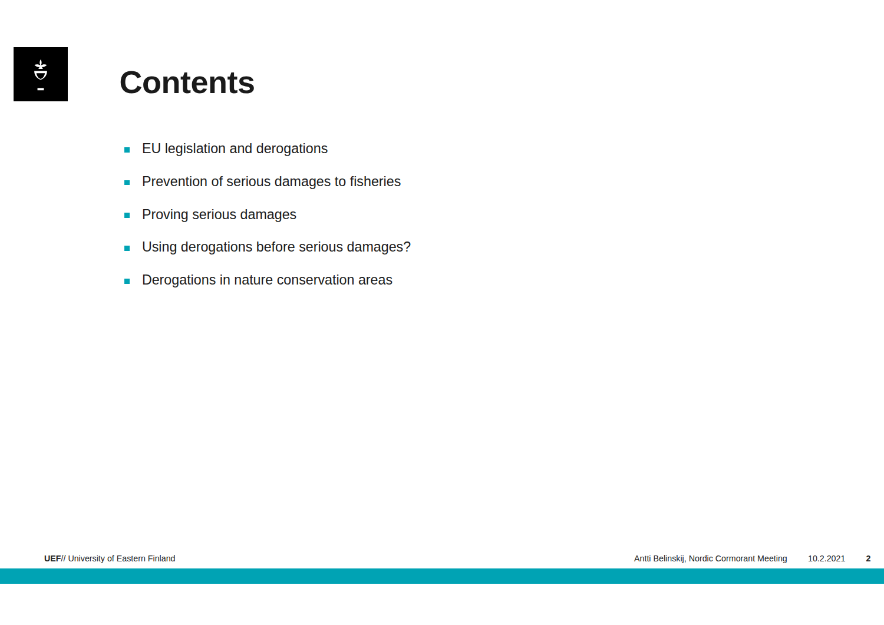Contents
EU legislation and derogations
Prevention of serious damages to fisheries
Proving serious damages
Using derogations before serious damages?
Derogations in nature conservation areas
UEF// University of Eastern Finland
Antti Belinskij, Nordic Cormorant Meeting 10.2.2021 2